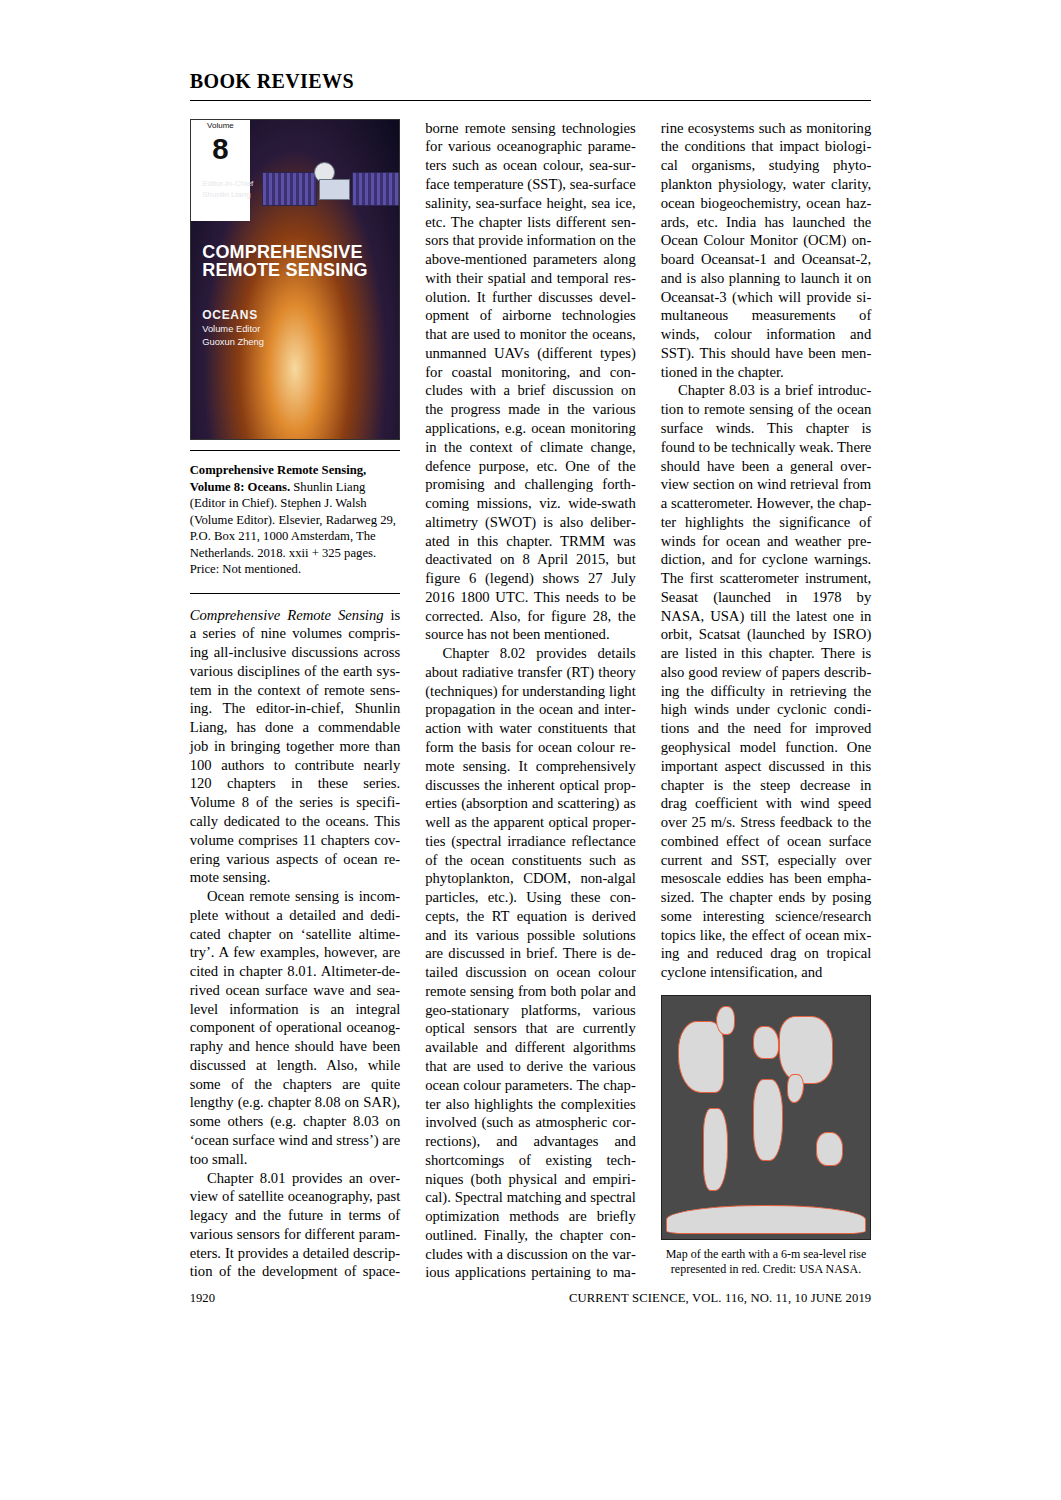BOOK REVIEWS
Volume8
Editor-in-Chief
Shunlin Liang
COMPREHENSIVE
REMOTE SENSING
OCEANS
Volume Editor
Guoxun Zheng
Comprehensive Remote Sensing, Volume 8: Oceans. Shunlin Liang (Editor in Chief). Stephen J. Walsh (Volume Editor). Elsevier, Radarweg 29, P.O. Box 211, 1000 Amsterdam, The Netherlands. 2018. xxii + 325 pages. Price: Not mentioned.
Comprehensive Remote Sensing is a series of nine volumes comprising all-inclusive discussions across various disciplines of the earth system in the context of remote sensing. The editor-in-chief, Shunlin Liang, has done a commendable job in bringing together more than 100 authors to contribute nearly 120 chapters in these series. Volume 8 of the series is specifically dedicated to the oceans. This volume comprises 11 chapters covering various aspects of ocean remote sensing.
Ocean remote sensing is incomplete without a detailed and dedicated chapter on ‘satellite altimetry’. A few examples, however, are cited in chapter 8.01. Altimeter-derived ocean surface wave and sea-level information is an integral component of operational oceanography and hence should have been discussed at length. Also, while some of the chapters are quite lengthy (e.g. chapter 8.08 on SAR), some others (e.g. chapter 8.03 on ‘ocean surface wind and stress’) are too small.
Chapter 8.01 provides an overview of satellite oceanography, past legacy and the future in terms of various sensors for different parameters. It provides a detailed description of the development of spaceborne remote sensing technologies for various oceanographic parameters such as ocean colour, sea-surface temperature (SST), sea-surface salinity, sea-surface height, sea ice, etc. The chapter lists different sensors that provide information on the above-mentioned parameters along with their spatial and temporal resolution. It further discusses development of airborne technologies that are used to monitor the oceans, unmanned UAVs (different types) for coastal monitoring, and concludes with a brief discussion on the progress made in the various applications, e.g. ocean monitoring in the context of climate change, defence purpose, etc. One of the promising and challenging forthcoming missions, viz. wide-swath altimetry (SWOT) is also deliberated in this chapter. TRMM was deactivated on 8 April 2015, but figure 6 (legend) shows 27 July 2016 1800 UTC. This needs to be corrected. Also, for figure 28, the source has not been mentioned.
Chapter 8.02 provides details about radiative transfer (RT) theory (techniques) for understanding light propagation in the ocean and interaction with water constituents that form the basis for ocean colour remote sensing. It comprehensively discusses the inherent optical properties (absorption and scattering) as well as the apparent optical properties (spectral irradiance reflectance of the ocean constituents such as phytoplankton, CDOM, non-algal particles, etc.). Using these concepts, the RT equation is derived and its various possible solutions are discussed in brief. There is detailed discussion on ocean colour remote sensing from both polar and geo-stationary platforms, various optical sensors that are currently available and different algorithms that are used to derive the various ocean colour parameters. The chapter also highlights the complexities involved (such as atmospheric corrections), and advantages and shortcomings of existing techniques (both physical and empirical). Spectral matching and spectral optimization methods are briefly outlined. Finally, the chapter concludes with a discussion on the various applications pertaining to marine ecosystems such as monitoring the conditions that impact biological organisms, studying phytoplankton physiology, water clarity, ocean biogeochemistry, ocean hazards, etc. India has launched the Ocean Colour Monitor (OCM) on-board Oceansat-1 and Oceansat-2, and is also planning to launch it on Oceansat-3 (which will provide simultaneous measurements of winds, colour information and SST). This should have been mentioned in the chapter.
Chapter 8.03 is a brief introduction to remote sensing of the ocean surface winds. This chapter is found to be technically weak. There should have been a general overview section on wind retrieval from a scatterometer. However, the chapter highlights the significance of winds for ocean and weather prediction, and for cyclone warnings. The first scatterometer instrument, Seasat (launched in 1978 by NASA, USA) till the latest one in orbit, Scatsat (launched by ISRO) are listed in this chapter. There is also good review of papers describing the difficulty in retrieving the high winds under cyclonic conditions and the need for improved geophysical model function. One important aspect discussed in this chapter is the steep decrease in drag coefficient with wind speed over 25 m/s. Stress feedback to the combined effect of ocean surface current and SST, especially over mesoscale eddies has been emphasized. The chapter ends by posing some interesting science/research topics like, the effect of ocean mixing and reduced drag on tropical cyclone intensification, and
Map of the earth with a 6-m sea-level rise represented in red. Credit: USA NASA.
1920 CURRENT SCIENCE, VOL. 116, NO. 11, 10 JUNE 2019